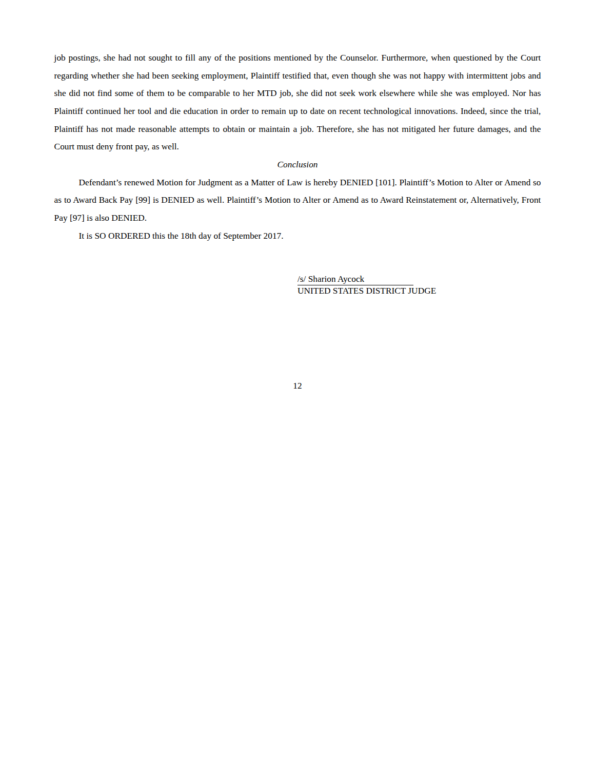job postings, she had not sought to fill any of the positions mentioned by the Counselor. Furthermore, when questioned by the Court regarding whether she had been seeking employment, Plaintiff testified that, even though she was not happy with intermittent jobs and she did not find some of them to be comparable to her MTD job, she did not seek work elsewhere while she was employed. Nor has Plaintiff continued her tool and die education in order to remain up to date on recent technological innovations. Indeed, since the trial, Plaintiff has not made reasonable attempts to obtain or maintain a job. Therefore, she has not mitigated her future damages, and the Court must deny front pay, as well.
Conclusion
Defendant’s renewed Motion for Judgment as a Matter of Law is hereby DENIED [101]. Plaintiff’s Motion to Alter or Amend so as to Award Back Pay [99] is DENIED as well. Plaintiff’s Motion to Alter or Amend as to Award Reinstatement or, Alternatively, Front Pay [97] is also DENIED.
It is SO ORDERED this the 18th day of September 2017.
/s/ Sharion Aycock
UNITED STATES DISTRICT JUDGE
12